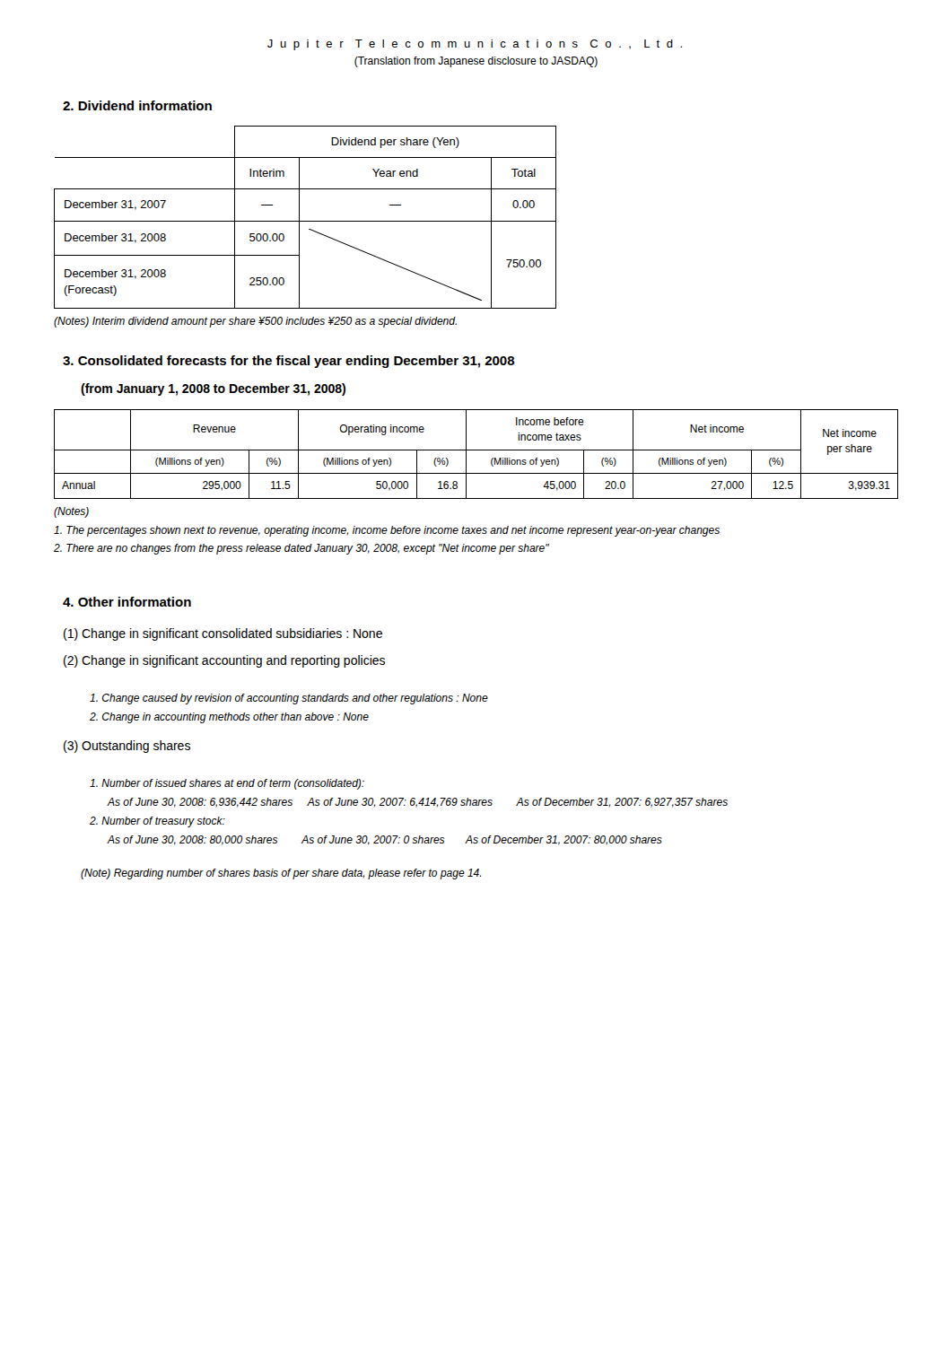J u p i t e r T e l e c o m m u n i c a t i o n s C o . , L t d .
(Translation from Japanese disclosure to JASDAQ)
2. Dividend information
| | Dividend per share (Yen) |
| | Interim | Year end | Total |
| December 31, 2007 | — | — | 0.00 |
| December 31, 2008 | 500.00 | | 750.00 |
| December 31, 2008 (Forecast) | 250.00 |
(Notes) Interim dividend amount per share ¥500 includes ¥250 as a special dividend.
3. Consolidated forecasts for the fiscal year ending December 31, 2008
(from January 1, 2008 to December 31, 2008)
| | Revenue | Operating income | Income before income taxes | Net income | Net income per share |
| | (Millions of yen) | (%) | (Millions of yen) | (%) | (Millions of yen) | (%) | (Millions of yen) | (%) |
| Annual | 295,000 | 11.5 | 50,000 | 16.8 | 45,000 | 20.0 | 27,000 | 12.5 | 3,939.31 |
(Notes)
1. The percentages shown next to revenue, operating income, income before income taxes and net income represent year-on-year changes
2. There are no changes from the press release dated January 30, 2008, except "Net income per share"
4. Other information
(1) Change in significant consolidated subsidiaries : None
(2) Change in significant accounting and reporting policies
1. Change caused by revision of accounting standards and other regulations : None
2. Change in accounting methods other than above : None
(3) Outstanding shares
1. Number of issued shares at end of term (consolidated):
As of June 30, 2008: 6,936,442 shares As of June 30, 2007: 6,414,769 shares As of December 31, 2007: 6,927,357 shares
2. Number of treasury stock:
As of June 30, 2008: 80,000 shares As of June 30, 2007: 0 shares As of December 31, 2007: 80,000 shares
(Note) Regarding number of shares basis of per share data, please refer to page 14.